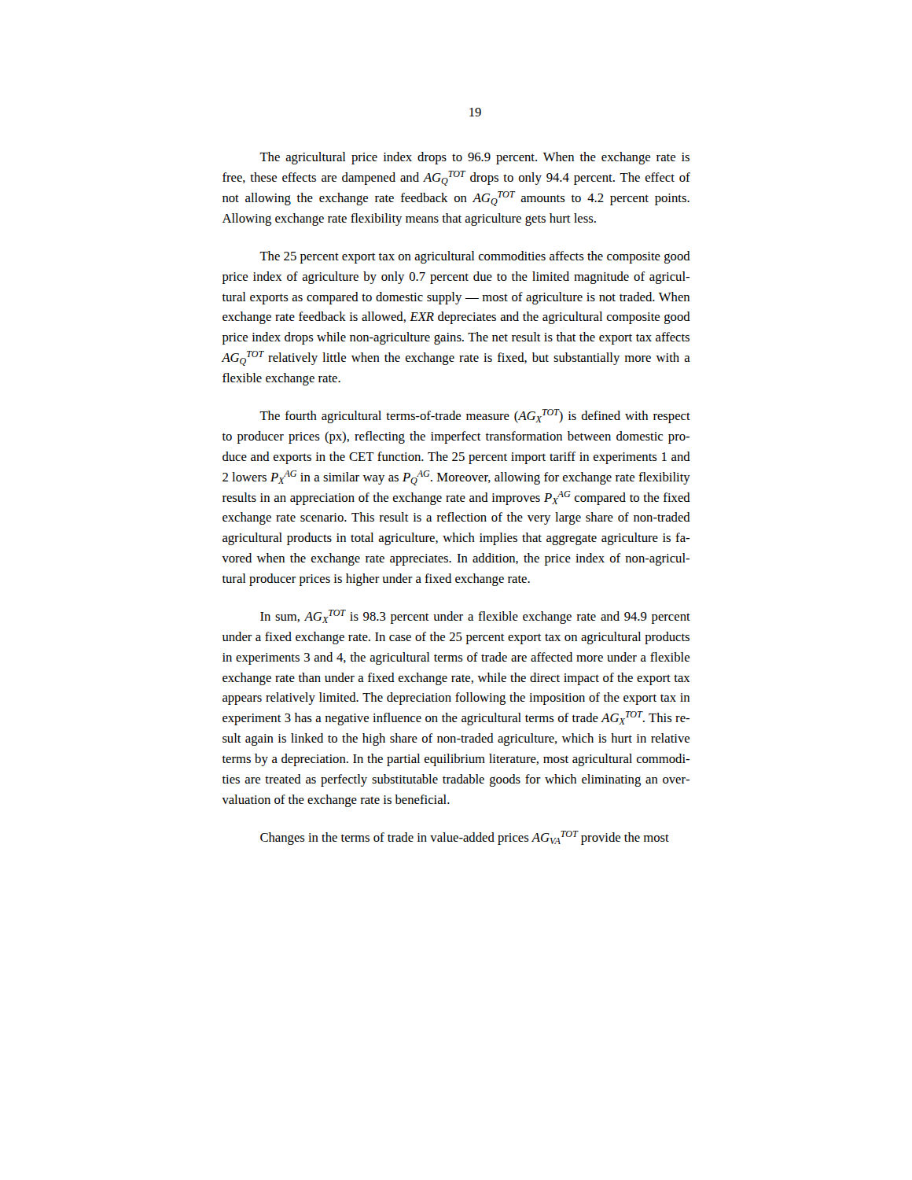19
The agricultural price index drops to 96.9 percent. When the exchange rate is free, these effects are dampened and AGQTOT drops to only 94.4 percent. The effect of not allowing the exchange rate feedback on AGQTOT amounts to 4.2 percent points. Allowing exchange rate flexibility means that agriculture gets hurt less.
The 25 percent export tax on agricultural commodities affects the composite good price index of agriculture by only 0.7 percent due to the limited magnitude of agricultural exports as compared to domestic supply — most of agriculture is not traded. When exchange rate feedback is allowed, EXR depreciates and the agricultural composite good price index drops while non-agriculture gains. The net result is that the export tax affects AGQTOT relatively little when the exchange rate is fixed, but substantially more with a flexible exchange rate.
The fourth agricultural terms-of-trade measure (AGXTOT) is defined with respect to producer prices (px), reflecting the imperfect transformation between domestic produce and exports in the CET function. The 25 percent import tariff in experiments 1 and 2 lowers PXAG in a similar way as PQAG. Moreover, allowing for exchange rate flexibility results in an appreciation of the exchange rate and improves PXAG compared to the fixed exchange rate scenario. This result is a reflection of the very large share of non-traded agricultural products in total agriculture, which implies that aggregate agriculture is favored when the exchange rate appreciates. In addition, the price index of non-agricultural producer prices is higher under a fixed exchange rate.
In sum, AGXTOT is 98.3 percent under a flexible exchange rate and 94.9 percent under a fixed exchange rate. In case of the 25 percent export tax on agricultural products in experiments 3 and 4, the agricultural terms of trade are affected more under a flexible exchange rate than under a fixed exchange rate, while the direct impact of the export tax appears relatively limited. The depreciation following the imposition of the export tax in experiment 3 has a negative influence on the agricultural terms of trade AGXTOT. This result again is linked to the high share of non-traded agriculture, which is hurt in relative terms by a depreciation. In the partial equilibrium literature, most agricultural commodities are treated as perfectly substitutable tradable goods for which eliminating an overvaluation of the exchange rate is beneficial.
Changes in the terms of trade in value-added prices AGVATOT provide the most